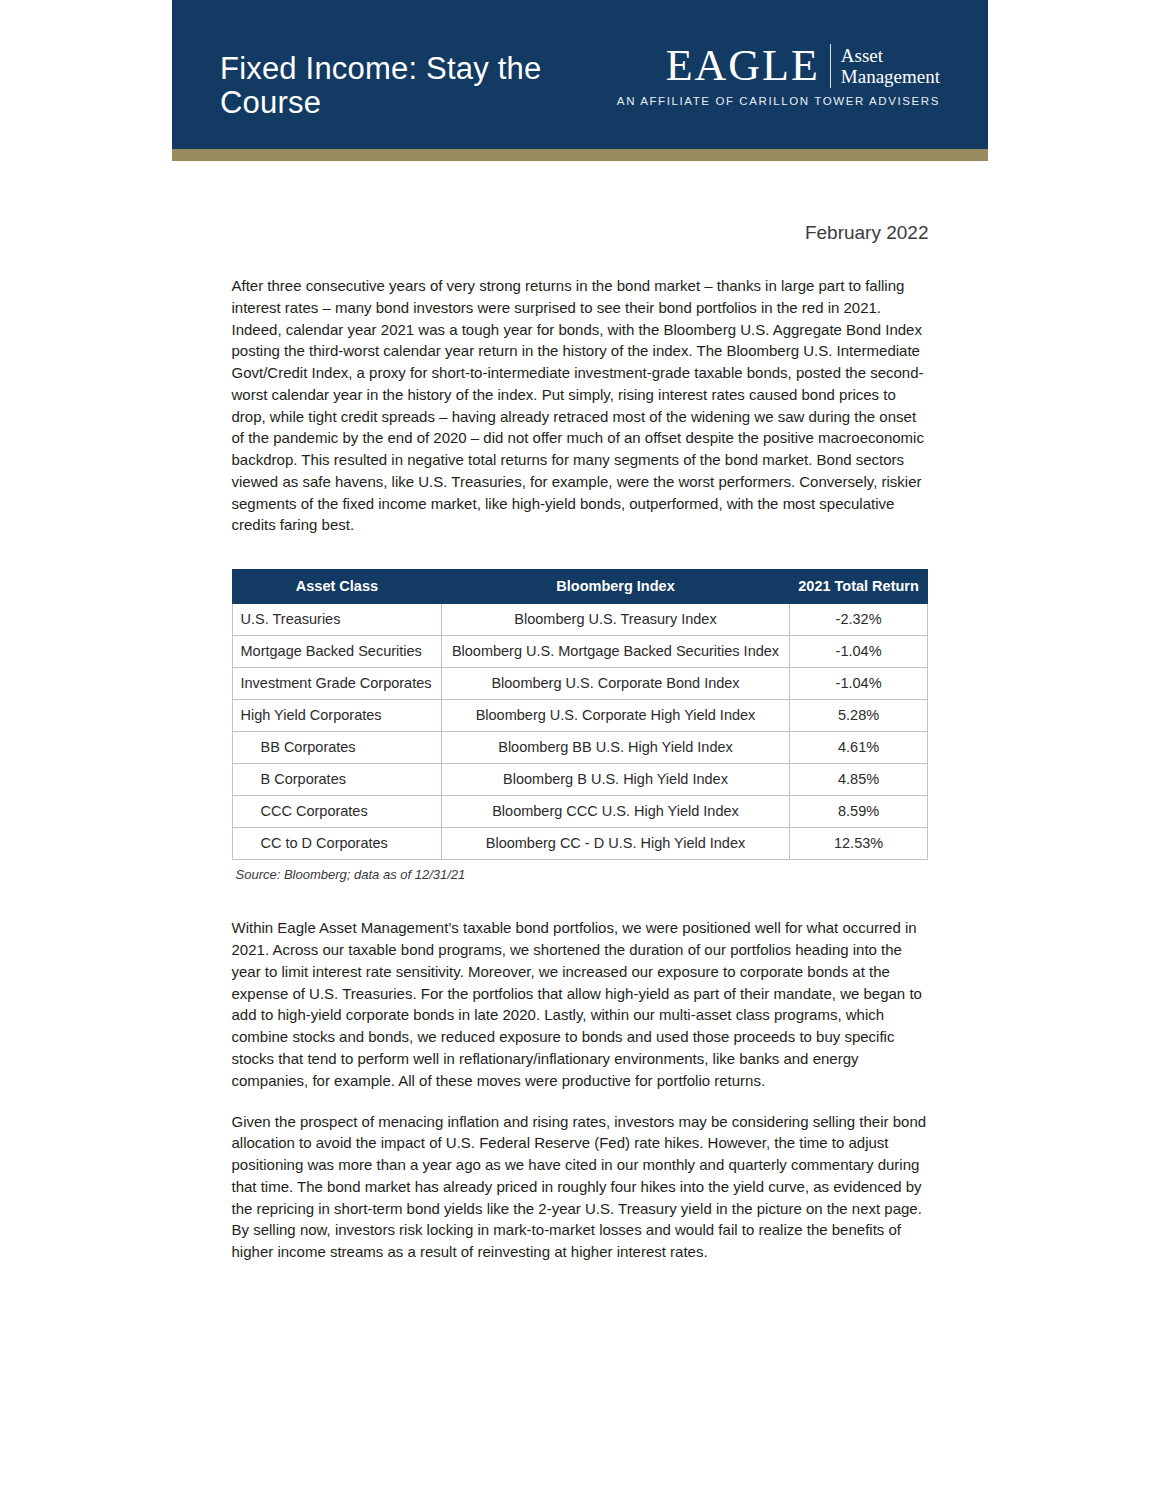Fixed Income: Stay the Course
EAGLE Asset
Management
AN AFFILIATE OF CARILLON TOWER ADVISERS
February 2022
After three consecutive years of very strong returns in the bond market – thanks in large part to falling interest rates – many bond investors were surprised to see their bond portfolios in the red in 2021. Indeed, calendar year 2021 was a tough year for bonds, with the Bloomberg U.S. Aggregate Bond Index posting the third-worst calendar year return in the history of the index. The Bloomberg U.S. Intermediate Govt/Credit Index, a proxy for short-to-intermediate investment-grade taxable bonds, posted the second-worst calendar year in the history of the index. Put simply, rising interest rates caused bond prices to drop, while tight credit spreads – having already retraced most of the widening we saw during the onset of the pandemic by the end of 2020 – did not offer much of an offset despite the positive macroeconomic backdrop. This resulted in negative total returns for many segments of the bond market. Bond sectors viewed as safe havens, like U.S. Treasuries, for example, were the worst performers. Conversely, riskier segments of the fixed income market, like high-yield bonds, outperformed, with the most speculative credits faring best.
| Asset Class | Bloomberg Index | 2021 Total Return |
| --- | --- | --- |
| U.S. Treasuries | Bloomberg U.S. Treasury Index | -2.32% |
| Mortgage Backed Securities | Bloomberg U.S. Mortgage Backed Securities Index | -1.04% |
| Investment Grade Corporates | Bloomberg U.S. Corporate Bond Index | -1.04% |
| High Yield Corporates | Bloomberg U.S. Corporate High Yield Index | 5.28% |
| BB Corporates | Bloomberg BB U.S. High Yield Index | 4.61% |
| B Corporates | Bloomberg B U.S. High Yield Index | 4.85% |
| CCC Corporates | Bloomberg CCC U.S. High Yield Index | 8.59% |
| CC to D Corporates | Bloomberg CC - D U.S. High Yield Index | 12.53% |
Source: Bloomberg; data as of 12/31/21
Within Eagle Asset Management’s taxable bond portfolios, we were positioned well for what occurred in 2021. Across our taxable bond programs, we shortened the duration of our portfolios heading into the year to limit interest rate sensitivity. Moreover, we increased our exposure to corporate bonds at the expense of U.S. Treasuries. For the portfolios that allow high-yield as part of their mandate, we began to add to high-yield corporate bonds in late 2020. Lastly, within our multi-asset class programs, which combine stocks and bonds, we reduced exposure to bonds and used those proceeds to buy specific stocks that tend to perform well in reflationary/inflationary environments, like banks and energy companies, for example. All of these moves were productive for portfolio returns.
Given the prospect of menacing inflation and rising rates, investors may be considering selling their bond allocation to avoid the impact of U.S. Federal Reserve (Fed) rate hikes. However, the time to adjust positioning was more than a year ago as we have cited in our monthly and quarterly commentary during that time. The bond market has already priced in roughly four hikes into the yield curve, as evidenced by the repricing in short-term bond yields like the 2-year U.S. Treasury yield in the picture on the next page. By selling now, investors risk locking in mark-to-market losses and would fail to realize the benefits of higher income streams as a result of reinvesting at higher interest rates.